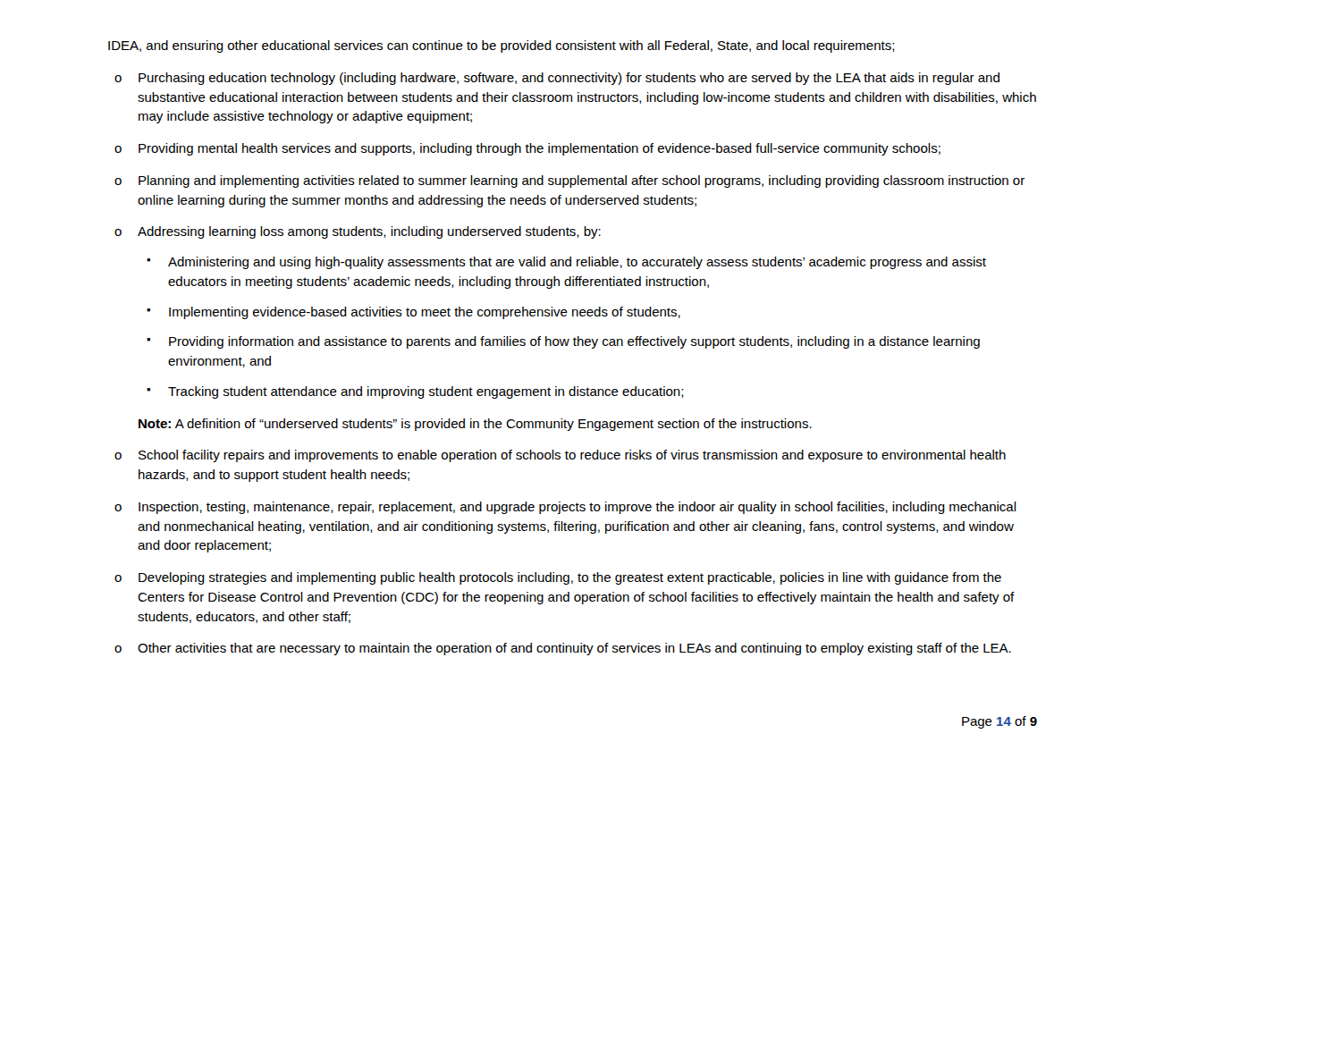IDEA, and ensuring other educational services can continue to be provided consistent with all Federal, State, and local requirements;
Purchasing education technology (including hardware, software, and connectivity) for students who are served by the LEA that aids in regular and substantive educational interaction between students and their classroom instructors, including low-income students and children with disabilities, which may include assistive technology or adaptive equipment;
Providing mental health services and supports, including through the implementation of evidence-based full-service community schools;
Planning and implementing activities related to summer learning and supplemental after school programs, including providing classroom instruction or online learning during the summer months and addressing the needs of underserved students;
Addressing learning loss among students, including underserved students, by:
Administering and using high-quality assessments that are valid and reliable, to accurately assess students’ academic progress and assist educators in meeting students’ academic needs, including through differentiated instruction,
Implementing evidence-based activities to meet the comprehensive needs of students,
Providing information and assistance to parents and families of how they can effectively support students, including in a distance learning environment, and
Tracking student attendance and improving student engagement in distance education;
Note: A definition of “underserved students” is provided in the Community Engagement section of the instructions.
School facility repairs and improvements to enable operation of schools to reduce risks of virus transmission and exposure to environmental health hazards, and to support student health needs;
Inspection, testing, maintenance, repair, replacement, and upgrade projects to improve the indoor air quality in school facilities, including mechanical and nonmechanical heating, ventilation, and air conditioning systems, filtering, purification and other air cleaning, fans, control systems, and window and door replacement;
Developing strategies and implementing public health protocols including, to the greatest extent practicable, policies in line with guidance from the Centers for Disease Control and Prevention (CDC) for the reopening and operation of school facilities to effectively maintain the health and safety of students, educators, and other staff;
Other activities that are necessary to maintain the operation of and continuity of services in LEAs and continuing to employ existing staff of the LEA.
Page 14 of 9